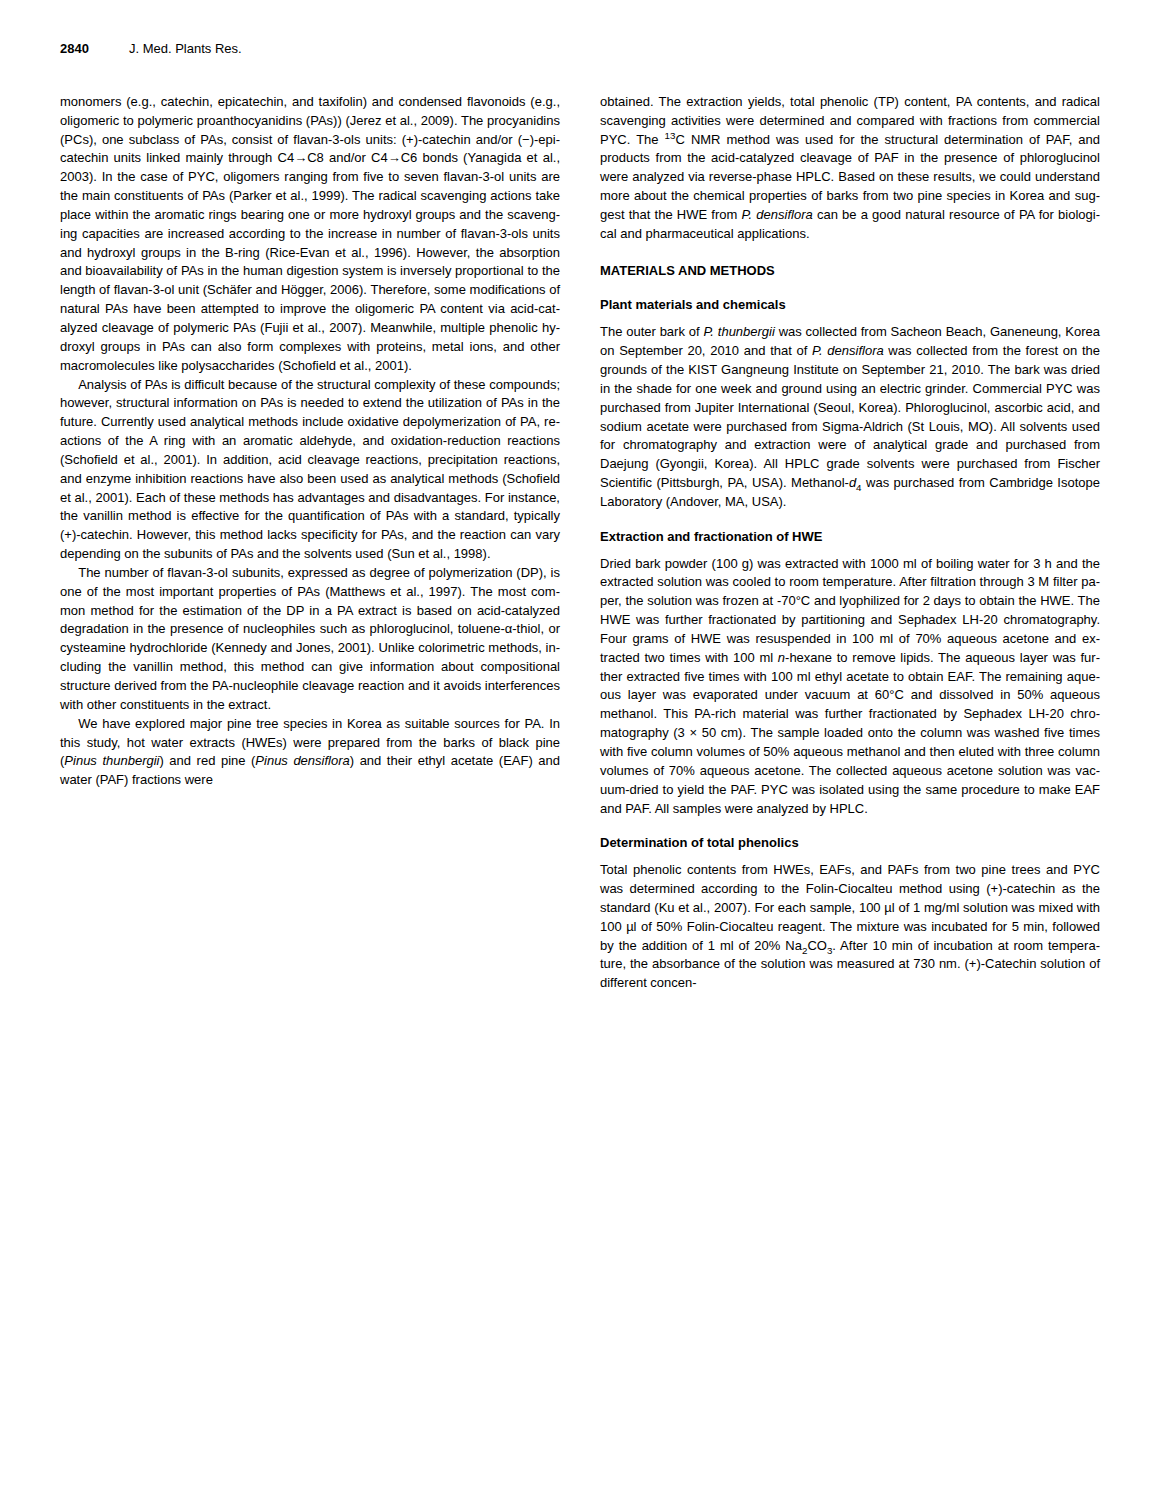2840 J. Med. Plants Res.
monomers (e.g., catechin, epicatechin, and taxifolin) and condensed flavonoids (e.g., oligomeric to polymeric proanthocyanidins (PAs)) (Jerez et al., 2009). The procyanidins (PCs), one subclass of PAs, consist of flavan-3-ols units: (+)-catechin and/or (−)-epicatechin units linked mainly through C4→C8 and/or C4→C6 bonds (Yanagida et al., 2003). In the case of PYC, oligomers ranging from five to seven flavan-3-ol units are the main constituents of PAs (Parker et al., 1999). The radical scavenging actions take place within the aromatic rings bearing one or more hydroxyl groups and the scavenging capacities are increased according to the increase in number of flavan-3-ols units and hydroxyl groups in the B-ring (Rice-Evan et al., 1996). However, the absorption and bioavailability of PAs in the human digestion system is inversely proportional to the length of flavan-3-ol unit (Schäfer and Högger, 2006). Therefore, some modifications of natural PAs have been attempted to improve the oligomeric PA content via acid-catalyzed cleavage of polymeric PAs (Fujii et al., 2007). Meanwhile, multiple phenolic hydroxyl groups in PAs can also form complexes with proteins, metal ions, and other macromolecules like polysaccharides (Schofield et al., 2001).
Analysis of PAs is difficult because of the structural complexity of these compounds; however, structural information on PAs is needed to extend the utilization of PAs in the future. Currently used analytical methods include oxidative depolymerization of PA, reactions of the A ring with an aromatic aldehyde, and oxidation-reduction reactions (Schofield et al., 2001). In addition, acid cleavage reactions, precipitation reactions, and enzyme inhibition reactions have also been used as analytical methods (Schofield et al., 2001). Each of these methods has advantages and disadvantages. For instance, the vanillin method is effective for the quantification of PAs with a standard, typically (+)-catechin. However, this method lacks specificity for PAs, and the reaction can vary depending on the subunits of PAs and the solvents used (Sun et al., 1998).
The number of flavan-3-ol subunits, expressed as degree of polymerization (DP), is one of the most important properties of PAs (Matthews et al., 1997). The most common method for the estimation of the DP in a PA extract is based on acid-catalyzed degradation in the presence of nucleophiles such as phloroglucinol, toluene-α-thiol, or cysteamine hydrochloride (Kennedy and Jones, 2001). Unlike colorimetric methods, including the vanillin method, this method can give information about compositional structure derived from the PA-nucleophile cleavage reaction and it avoids interferences with other constituents in the extract.
We have explored major pine tree species in Korea as suitable sources for PA. In this study, hot water extracts (HWEs) were prepared from the barks of black pine (Pinus thunbergii) and red pine (Pinus densiflora) and their ethyl acetate (EAF) and water (PAF) fractions were
obtained. The extraction yields, total phenolic (TP) content, PA contents, and radical scavenging activities were determined and compared with fractions from commercial PYC. The 13C NMR method was used for the structural determination of PAF, and products from the acid-catalyzed cleavage of PAF in the presence of phloroglucinol were analyzed via reverse-phase HPLC. Based on these results, we could understand more about the chemical properties of barks from two pine species in Korea and suggest that the HWE from P. densiflora can be a good natural resource of PA for biological and pharmaceutical applications.
MATERIALS AND METHODS
Plant materials and chemicals
The outer bark of P. thunbergii was collected from Sacheon Beach, Ganeneung, Korea on September 20, 2010 and that of P. densiflora was collected from the forest on the grounds of the KIST Gangneung Institute on September 21, 2010. The bark was dried in the shade for one week and ground using an electric grinder. Commercial PYC was purchased from Jupiter International (Seoul, Korea). Phloroglucinol, ascorbic acid, and sodium acetate were purchased from Sigma-Aldrich (St Louis, MO). All solvents used for chromatography and extraction were of analytical grade and purchased from Daejung (Gyongii, Korea). All HPLC grade solvents were purchased from Fischer Scientific (Pittsburgh, PA, USA). Methanol-d4 was purchased from Cambridge Isotope Laboratory (Andover, MA, USA).
Extraction and fractionation of HWE
Dried bark powder (100 g) was extracted with 1000 ml of boiling water for 3 h and the extracted solution was cooled to room temperature. After filtration through 3 M filter paper, the solution was frozen at -70°C and lyophilized for 2 days to obtain the HWE. The HWE was further fractionated by partitioning and Sephadex LH-20 chromatography. Four grams of HWE was resuspended in 100 ml of 70% aqueous acetone and extracted two times with 100 ml n-hexane to remove lipids. The aqueous layer was further extracted five times with 100 ml ethyl acetate to obtain EAF. The remaining aqueous layer was evaporated under vacuum at 60°C and dissolved in 50% aqueous methanol. This PA-rich material was further fractionated by Sephadex LH-20 chromatography (3 × 50 cm). The sample loaded onto the column was washed five times with five column volumes of 50% aqueous methanol and then eluted with three column volumes of 70% aqueous acetone. The collected aqueous acetone solution was vacuum-dried to yield the PAF. PYC was isolated using the same procedure to make EAF and PAF. All samples were analyzed by HPLC.
Determination of total phenolics
Total phenolic contents from HWEs, EAFs, and PAFs from two pine trees and PYC was determined according to the Folin-Ciocalteu method using (+)-catechin as the standard (Ku et al., 2007). For each sample, 100 µl of 1 mg/ml solution was mixed with 100 µl of 50% Folin-Ciocalteu reagent. The mixture was incubated for 5 min, followed by the addition of 1 ml of 20% Na2CO3. After 10 min of incubation at room temperature, the absorbance of the solution was measured at 730 nm. (+)-Catechin solution of different concen-